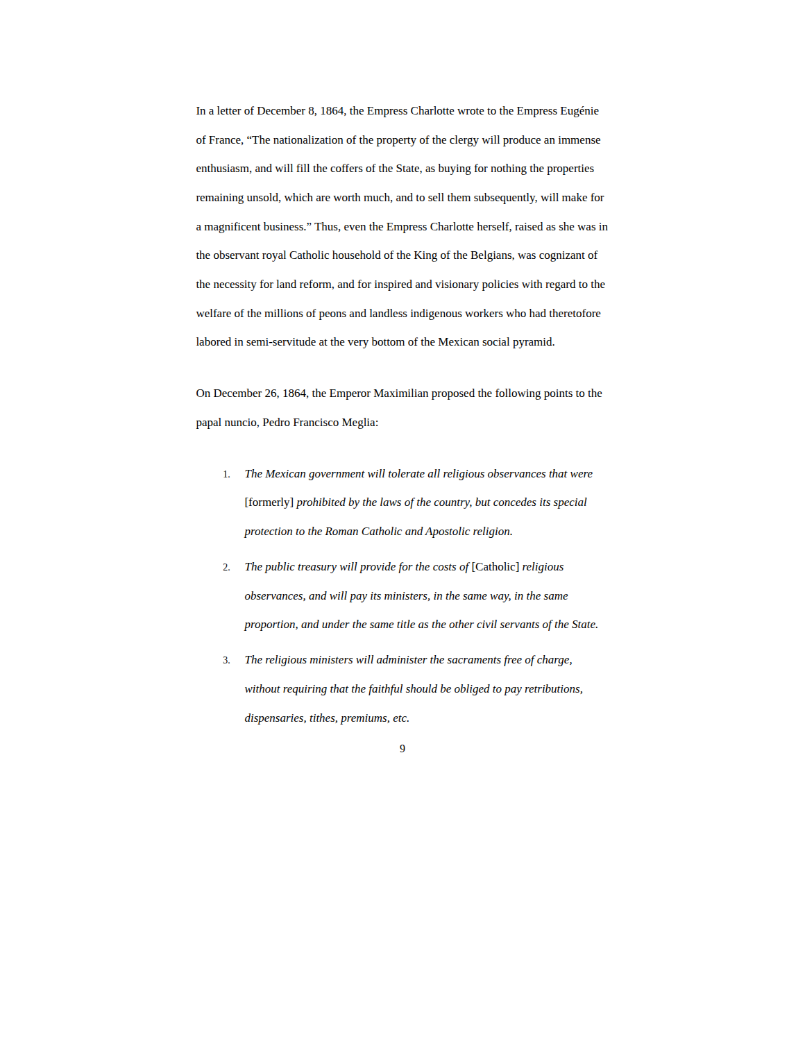In a letter of December 8, 1864, the Empress Charlotte wrote to the Empress Eugénie of France, “The nationalization of the property of the clergy will produce an immense enthusiasm, and will fill the coffers of the State, as buying for nothing the properties remaining unsold, which are worth much, and to sell them subsequently, will make for a magnificent business.” Thus, even the Empress Charlotte herself, raised as she was in the observant royal Catholic household of the King of the Belgians, was cognizant of the necessity for land reform, and for inspired and visionary policies with regard to the welfare of the millions of peons and landless indigenous workers who had theretofore labored in semi-servitude at the very bottom of the Mexican social pyramid.
On December 26, 1864, the Emperor Maximilian proposed the following points to the papal nuncio, Pedro Francisco Meglia:
The Mexican government will tolerate all religious observances that were [formerly] prohibited by the laws of the country, but concedes its special protection to the Roman Catholic and Apostolic religion.
The public treasury will provide for the costs of [Catholic] religious observances, and will pay its ministers, in the same way, in the same proportion, and under the same title as the other civil servants of the State.
The religious ministers will administer the sacraments free of charge, without requiring that the faithful should be obliged to pay retributions, dispensaries, tithes, premiums, etc.
9